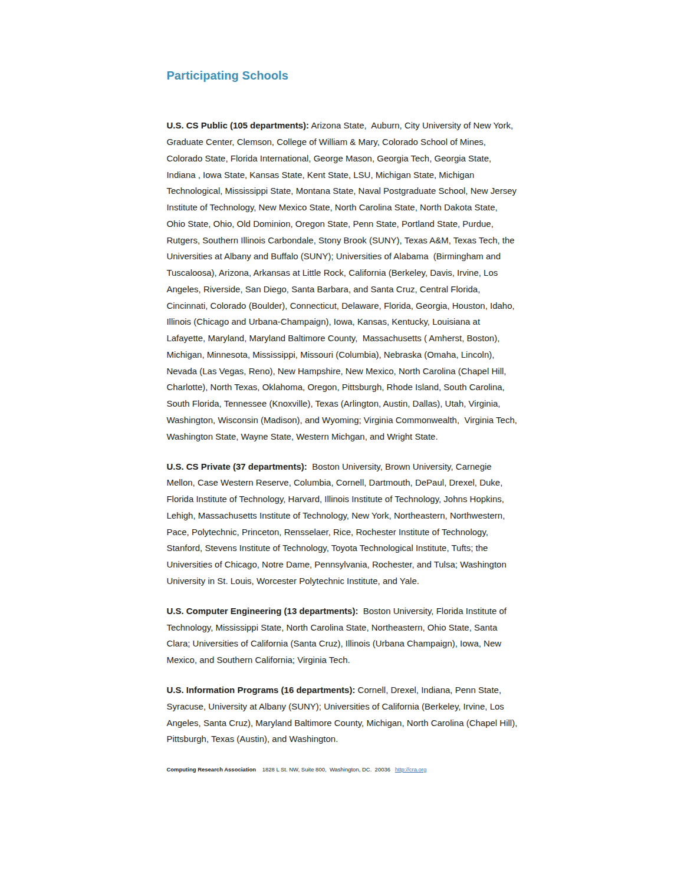Participating Schools
U.S. CS Public (105 departments): Arizona State, Auburn, City University of New York, Graduate Center, Clemson, College of William & Mary, Colorado School of Mines, Colorado State, Florida International, George Mason, Georgia Tech, Georgia State, Indiana , Iowa State, Kansas State, Kent State, LSU, Michigan State, Michigan Technological, Mississippi State, Montana State, Naval Postgraduate School, New Jersey Institute of Technology, New Mexico State, North Carolina State, North Dakota State, Ohio State, Ohio, Old Dominion, Oregon State, Penn State, Portland State, Purdue, Rutgers, Southern Illinois Carbondale, Stony Brook (SUNY), Texas A&M, Texas Tech, the Universities at Albany and Buffalo (SUNY); Universities of Alabama (Birmingham and Tuscaloosa), Arizona, Arkansas at Little Rock, California (Berkeley, Davis, Irvine, Los Angeles, Riverside, San Diego, Santa Barbara, and Santa Cruz, Central Florida, Cincinnati, Colorado (Boulder), Connecticut, Delaware, Florida, Georgia, Houston, Idaho, Illinois (Chicago and Urbana-Champaign), Iowa, Kansas, Kentucky, Louisiana at Lafayette, Maryland, Maryland Baltimore County, Massachusetts ( Amherst, Boston), Michigan, Minnesota, Mississippi, Missouri (Columbia), Nebraska (Omaha, Lincoln), Nevada (Las Vegas, Reno), New Hampshire, New Mexico, North Carolina (Chapel Hill, Charlotte), North Texas, Oklahoma, Oregon, Pittsburgh, Rhode Island, South Carolina, South Florida, Tennessee (Knoxville), Texas (Arlington, Austin, Dallas), Utah, Virginia, Washington, Wisconsin (Madison), and Wyoming; Virginia Commonwealth, Virginia Tech, Washington State, Wayne State, Western Michgan, and Wright State.
U.S. CS Private (37 departments): Boston University, Brown University, Carnegie Mellon, Case Western Reserve, Columbia, Cornell, Dartmouth, DePaul, Drexel, Duke, Florida Institute of Technology, Harvard, Illinois Institute of Technology, Johns Hopkins, Lehigh, Massachusetts Institute of Technology, New York, Northeastern, Northwestern, Pace, Polytechnic, Princeton, Rensselaer, Rice, Rochester Institute of Technology, Stanford, Stevens Institute of Technology, Toyota Technological Institute, Tufts; the Universities of Chicago, Notre Dame, Pennsylvania, Rochester, and Tulsa; Washington University in St. Louis, Worcester Polytechnic Institute, and Yale.
U.S. Computer Engineering (13 departments): Boston University, Florida Institute of Technology, Mississippi State, North Carolina State, Northeastern, Ohio State, Santa Clara; Universities of California (Santa Cruz), Illinois (Urbana Champaign), Iowa, New Mexico, and Southern California; Virginia Tech.
U.S. Information Programs (16 departments): Cornell, Drexel, Indiana, Penn State, Syracuse, University at Albany (SUNY); Universities of California (Berkeley, Irvine, Los Angeles, Santa Cruz), Maryland Baltimore County, Michigan, North Carolina (Chapel Hill), Pittsburgh, Texas (Austin), and Washington.
Computing Research Association 1828 L St. NW, Suite 800, Washington, DC. 20036 http://cra.org